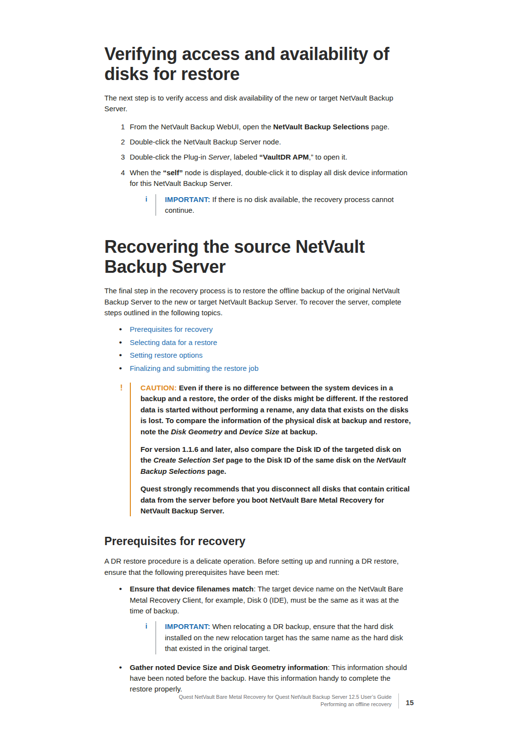Verifying access and availability of
disks for restore
The next step is to verify access and disk availability of the new or target NetVault Backup Server.
From the NetVault Backup WebUI, open the NetVault Backup Selections page.
Double-click the NetVault Backup Server node.
Double-click the Plug-in Server, labeled “VaultDR APM,” to open it.
When the “self” node is displayed, double-click it to display all disk device information for this NetVault Backup Server.
i
IMPORTANT: If there is no disk available, the recovery process cannot continue.
Recovering the source NetVault
Backup Server
The final step in the recovery process is to restore the offline backup of the original NetVault Backup Server to the new or target NetVault Backup Server. To recover the server, complete steps outlined in the following topics.
Prerequisites for recovery
Selecting data for a restore
Setting restore options
Finalizing and submitting the restore job
!
CAUTION: Even if there is no difference between the system devices in a backup and a restore, the order of the disks might be different. If the restored data is started without performing a rename, any data that exists on the disks is lost. To compare the information of the physical disk at backup and restore, note the Disk Geometry and Device Size at backup.
For version 1.1.6 and later, also compare the Disk ID of the targeted disk on the Create Selection Set page to the Disk ID of the same disk on the NetVault Backup Selections page.
Quest strongly recommends that you disconnect all disks that contain critical data from the server before you boot NetVault Bare Metal Recovery for NetVault Backup Server.
Prerequisites for recovery
A DR restore procedure is a delicate operation. Before setting up and running a DR restore, ensure that the following prerequisites have been met:
Ensure that device filenames match: The target device name on the NetVault Bare Metal Recovery Client, for example, Disk 0 (IDE), must be the same as it was at the time of backup.
i
IMPORTANT: When relocating a DR backup, ensure that the hard disk installed on the new relocation target has the same name as the hard disk that existed in the original target.
Gather noted Device Size and Disk Geometry information: This information should have been noted before the backup. Have this information handy to complete the restore properly.
Quest NetVault Bare Metal Recovery for Quest NetVault Backup Server 12.5 User’s Guide
Performing an offline recovery
15